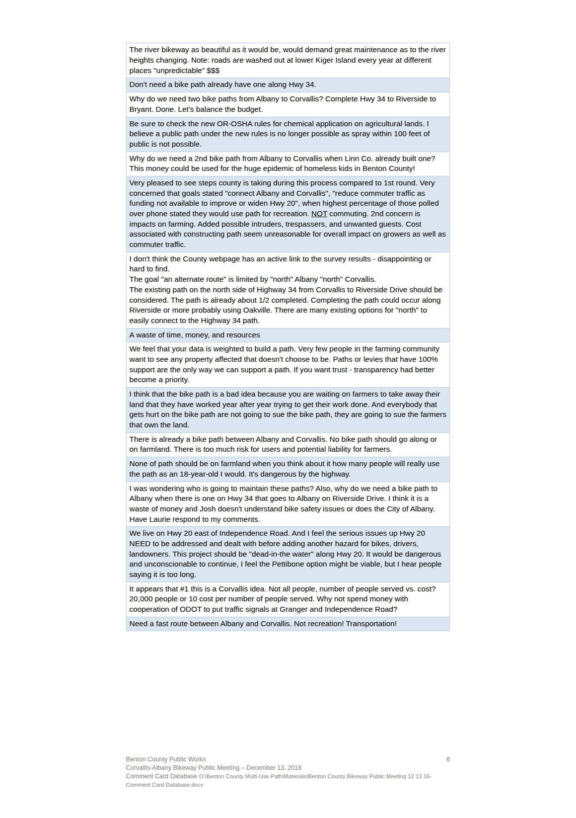| The river bikeway as beautiful as it would be, would demand great maintenance as to the river heights changing. Note: roads are washed out at lower Kiger Island every year at different places "unpredictable" $$$ |
| Don't need a bike path already have one along Hwy 34. |
| Why do we need two bike paths from Albany to Corvallis? Complete Hwy 34 to Riverside to Bryant. Done. Let's balance the budget. |
| Be sure to check the new OR-OSHA rules for chemical application on agricultural lands. I believe a public path under the new rules is no longer possible as spray within 100 feet of public is not possible. |
| Why do we need a 2nd bike path from Albany to Corvallis when Linn Co. already built one? This money could be used for the huge epidemic of homeless kids in Benton County! |
| Very pleased to see steps county is taking during this process compared to 1st round. Very concerned that goals stated "connect Albany and Corvallis", "reduce commuter traffic as funding not available to improve or widen Hwy 20", when highest percentage of those polled over phone stated they would use path for recreation. NOT commuting. 2nd concern is impacts on farming. Added possible intruders, trespassers, and unwanted guests. Cost associated with constructing path seem unreasonable for overall impact on growers as well as commuter traffic. |
| I don't think the County webpage has an active link to the survey results - disappointing or hard to find. The goal "an alternate route" is limited by "north" Albany "north" Corvallis. The existing path on the north side of Highway 34 from Corvallis to Riverside Drive should be considered. The path is already about 1/2 completed. Completing the path could occur along Riverside or more probably using Oakville. There are many existing options for "north" to easily connect to the Highway 34 path. |
| A waste of time, money, and resources |
| We feel that your data is weighted to build a path. Very few people in the farming community want to see any property affected that doesn't choose to be. Paths or levies that have 100% support are the only way we can support a path. If you want trust - transparency had better become a priority. |
| I think that the bike path is a bad idea because you are waiting on farmers to take away their land that they have worked year after year trying to get their work done. And everybody that gets hurt on the bike path are not going to sue the bike path, they are going to sue the farmers that own the land. |
| There is already a bike path between Albany and Corvallis. No bike path should go along or on farmland. There is too much risk for users and potential liability for farmers. |
| None of path should be on farmland when you think about it how many people will really use the path as an 18-year-old I would. It's dangerous by the highway. |
| I was wondering who is going to maintain these paths? Also, why do we need a bike path to Albany when there is one on Hwy 34 that goes to Albany on Riverside Drive. I think it is a waste of money and Josh doesn't understand bike safety issues or does the City of Albany. Have Laurie respond to my comments. |
| We live on Hwy 20 east of Independence Road. And I feel the serious issues up Hwy 20 NEED to be addressed and dealt with before adding another hazard for bikes, drivers, landowners. This project should be "dead-in-the water" along Hwy 20. It would be dangerous and unconscionable to continue, I feel the Pettibone option might be viable, but I hear people saying it is too long. |
| It appears that #1 this is a Corvallis idea. Not all people, number of people served vs. cost? 20,000 people or 10 cost per number of people served. Why not spend money with cooperation of ODOT to put traffic signals at Granger and Independence Road? |
| Need a fast route between Albany and Corvallis. Not recreation! Transportation! |
6
Benton County Public Works
Corvallis-Albany Bikeway Public Meeting – December 13, 2016
Comment Card Database O:\Benton County Multi-Use Path\Materials\Benton County Bikeway Public Meeting 12 13 16-Comment Card Database.docx